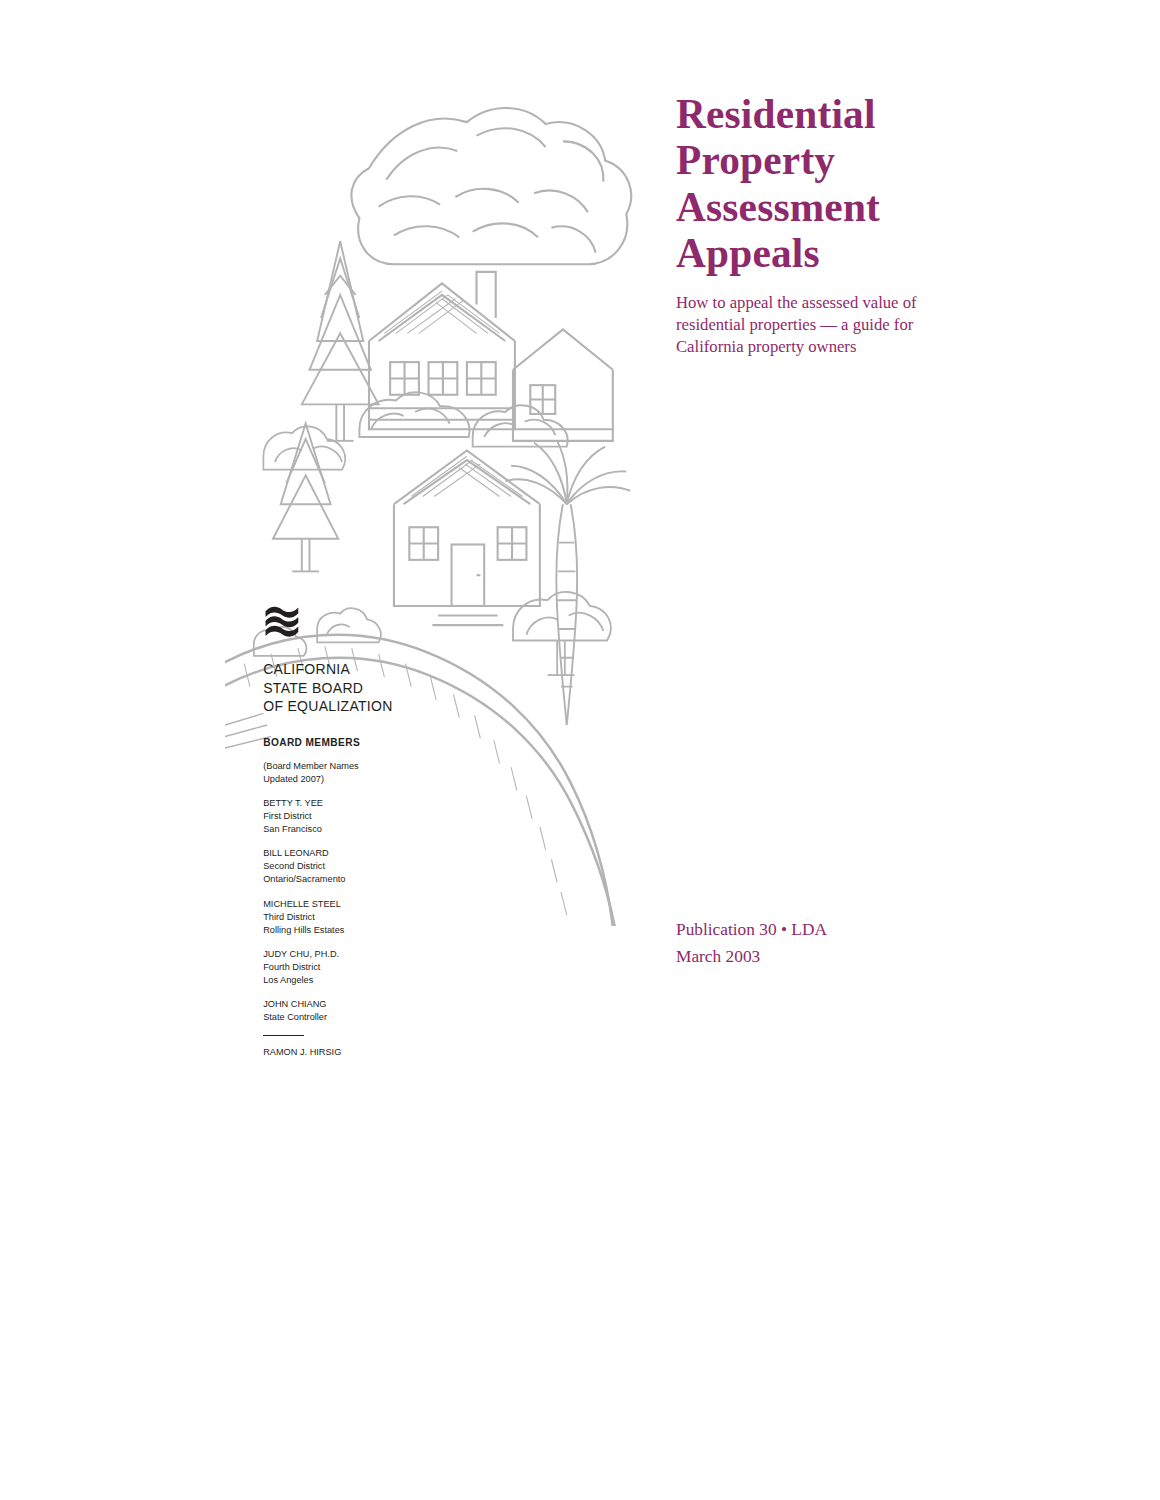Residential
Property
Assessment
Appeals
How to appeal the assessed value of residential properties — a guide for California property owners
CALIFORNIA
STATE BOARD
OF EQUALIZATION
BOARD MEMBERS
(Board Member Names
Updated 2007)
BETTY T. YEE
First District
San Francisco
BILL LEONARD
Second District
Ontario/Sacramento
MICHELLE STEEL
Third District
Rolling Hills Estates
JUDY CHU, Ph.D.
Fourth District
Los Angeles
JOHN CHIANG
State Controller
RAMON J. HIRSIG
Executive Director
Publication 30 • LDA
March 2003